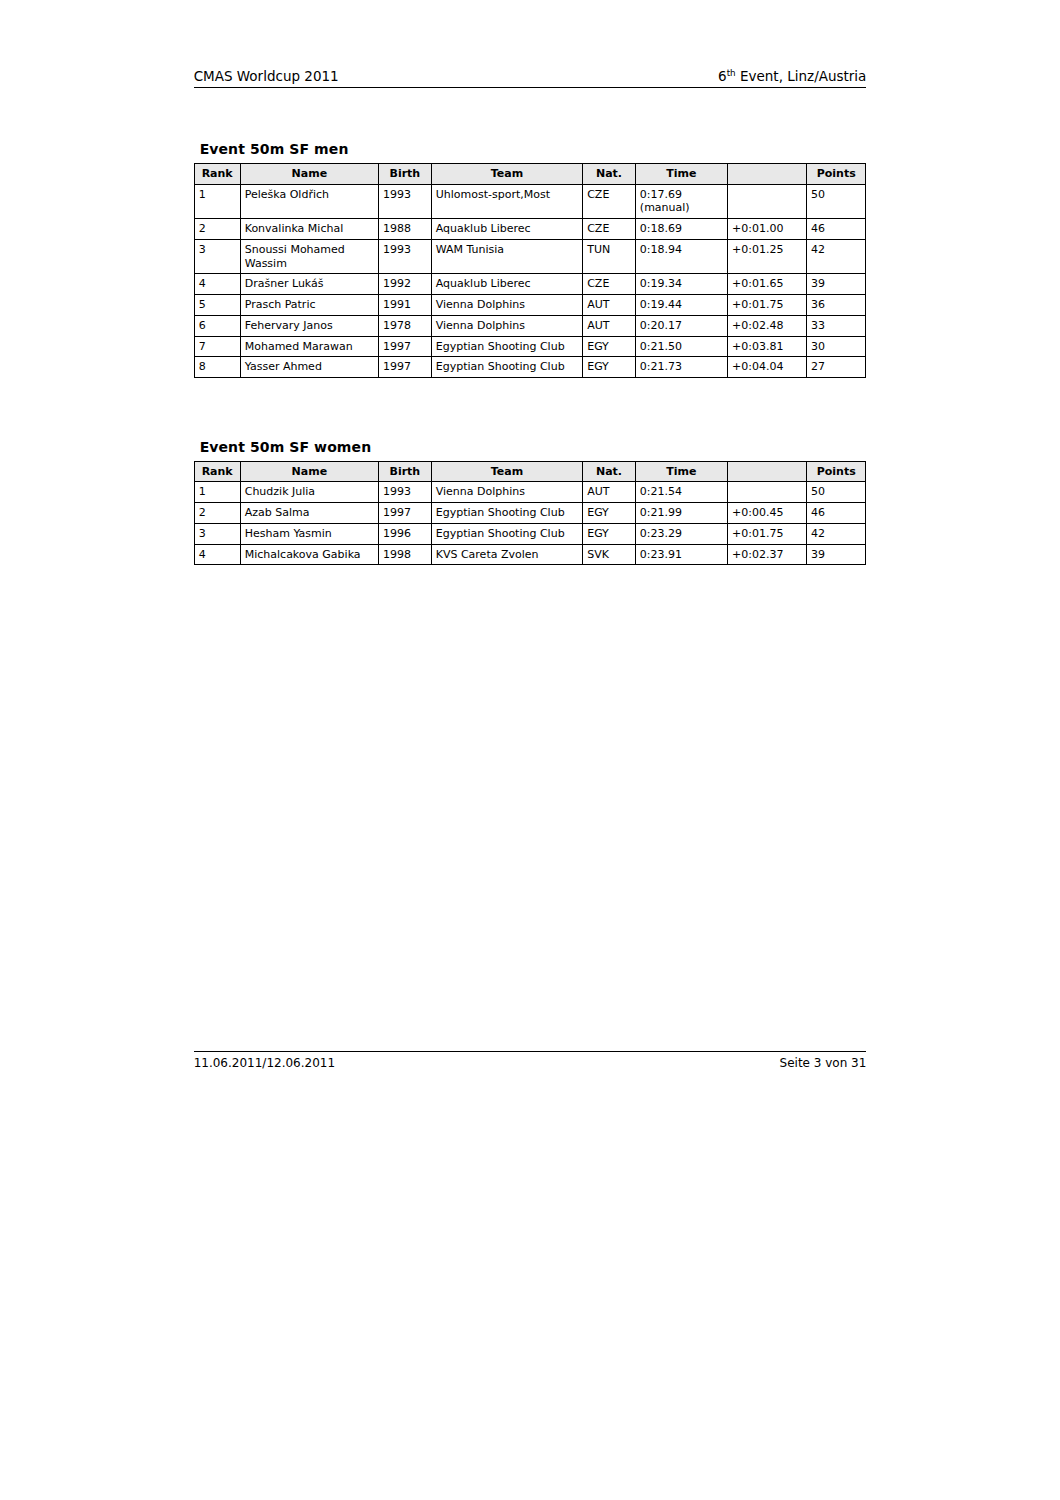CMAS Worldcup 2011
6th Event, Linz/Austria
Event 50m SF men
| Rank | Name | Birth | Team | Nat. | Time | | Points |
| --- | --- | --- | --- | --- | --- | --- | --- |
| 1 | Peleška Oldřich | 1993 | Uhlomost-sport,Most | CZE | 0:17.69 (manual) | | 50 |
| 2 | Konvalinka Michal | 1988 | Aquaklub Liberec | CZE | 0:18.69 | +0:01.00 | 46 |
| 3 | Snoussi Mohamed Wassim | 1993 | WAM Tunisia | TUN | 0:18.94 | +0:01.25 | 42 |
| 4 | Drašner Lukáš | 1992 | Aquaklub Liberec | CZE | 0:19.34 | +0:01.65 | 39 |
| 5 | Prasch Patric | 1991 | Vienna Dolphins | AUT | 0:19.44 | +0:01.75 | 36 |
| 6 | Fehervary Janos | 1978 | Vienna Dolphins | AUT | 0:20.17 | +0:02.48 | 33 |
| 7 | Mohamed Marawan | 1997 | Egyptian Shooting Club | EGY | 0:21.50 | +0:03.81 | 30 |
| 8 | Yasser Ahmed | 1997 | Egyptian Shooting Club | EGY | 0:21.73 | +0:04.04 | 27 |
Event 50m SF women
| Rank | Name | Birth | Team | Nat. | Time | | Points |
| --- | --- | --- | --- | --- | --- | --- | --- |
| 1 | Chudzik Julia | 1993 | Vienna Dolphins | AUT | 0:21.54 | | 50 |
| 2 | Azab Salma | 1997 | Egyptian Shooting Club | EGY | 0:21.99 | +0:00.45 | 46 |
| 3 | Hesham Yasmin | 1996 | Egyptian Shooting Club | EGY | 0:23.29 | +0:01.75 | 42 |
| 4 | Michalcakova Gabika | 1998 | KVS Careta Zvolen | SVK | 0:23.91 | +0:02.37 | 39 |
11.06.2011/12.06.2011
Seite 3 von 31